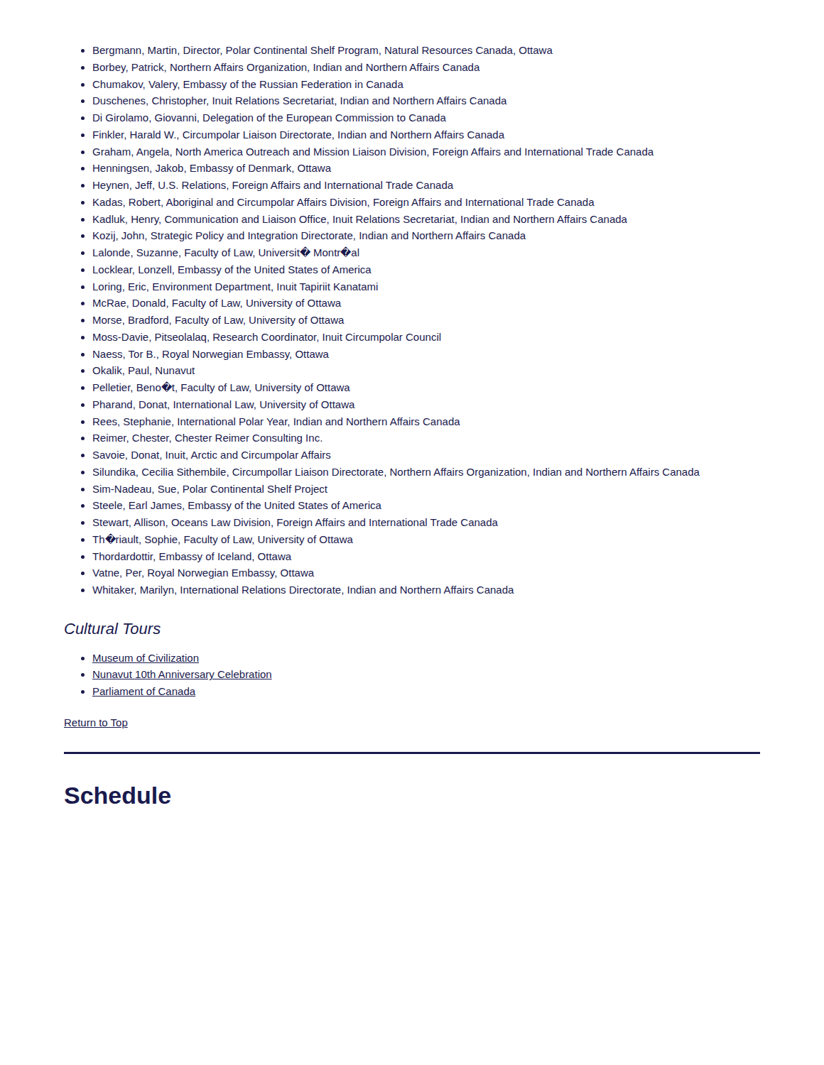Bergmann, Martin, Director, Polar Continental Shelf Program, Natural Resources Canada, Ottawa
Borbey, Patrick, Northern Affairs Organization, Indian and Northern Affairs Canada
Chumakov, Valery, Embassy of the Russian Federation in Canada
Duschenes, Christopher, Inuit Relations Secretariat, Indian and Northern Affairs Canada
Di Girolamo, Giovanni, Delegation of the European Commission to Canada
Finkler, Harald W., Circumpolar Liaison Directorate, Indian and Northern Affairs Canada
Graham, Angela, North America Outreach and Mission Liaison Division, Foreign Affairs and International Trade Canada
Henningsen, Jakob, Embassy of Denmark, Ottawa
Heynen, Jeff, U.S. Relations, Foreign Affairs and International Trade Canada
Kadas, Robert, Aboriginal and Circumpolar Affairs Division, Foreign Affairs and International Trade Canada
Kadluk, Henry, Communication and Liaison Office, Inuit Relations Secretariat, Indian and Northern Affairs Canada
Kozij, John, Strategic Policy and Integration Directorate, Indian and Northern Affairs Canada
Lalonde, Suzanne, Faculty of Law, Universit� Montr�al
Locklear, Lonzell, Embassy of the United States of America
Loring, Eric, Environment Department, Inuit Tapiriit Kanatami
McRae, Donald, Faculty of Law, University of Ottawa
Morse, Bradford, Faculty of Law, University of Ottawa
Moss-Davie, Pitseolalaq, Research Coordinator, Inuit Circumpolar Council
Naess, Tor B., Royal Norwegian Embassy, Ottawa
Okalik, Paul, Nunavut
Pelletier, Beno�t, Faculty of Law, University of Ottawa
Pharand, Donat, International Law, University of Ottawa
Rees, Stephanie, International Polar Year, Indian and Northern Affairs Canada
Reimer, Chester, Chester Reimer Consulting Inc.
Savoie, Donat, Inuit, Arctic and Circumpolar Affairs
Silundika, Cecilia Sithembile, Circumpollar Liaison Directorate, Northern Affairs Organization, Indian and Northern Affairs Canada
Sim-Nadeau, Sue, Polar Continental Shelf Project
Steele, Earl James, Embassy of the United States of America
Stewart, Allison, Oceans Law Division, Foreign Affairs and International Trade Canada
Th�riault, Sophie, Faculty of Law, University of Ottawa
Thordardottir, Embassy of Iceland, Ottawa
Vatne, Per, Royal Norwegian Embassy, Ottawa
Whitaker, Marilyn, International Relations Directorate, Indian and Northern Affairs Canada
Cultural Tours
Museum of Civilization
Nunavut 10th Anniversary Celebration
Parliament of Canada
Return to Top
Schedule